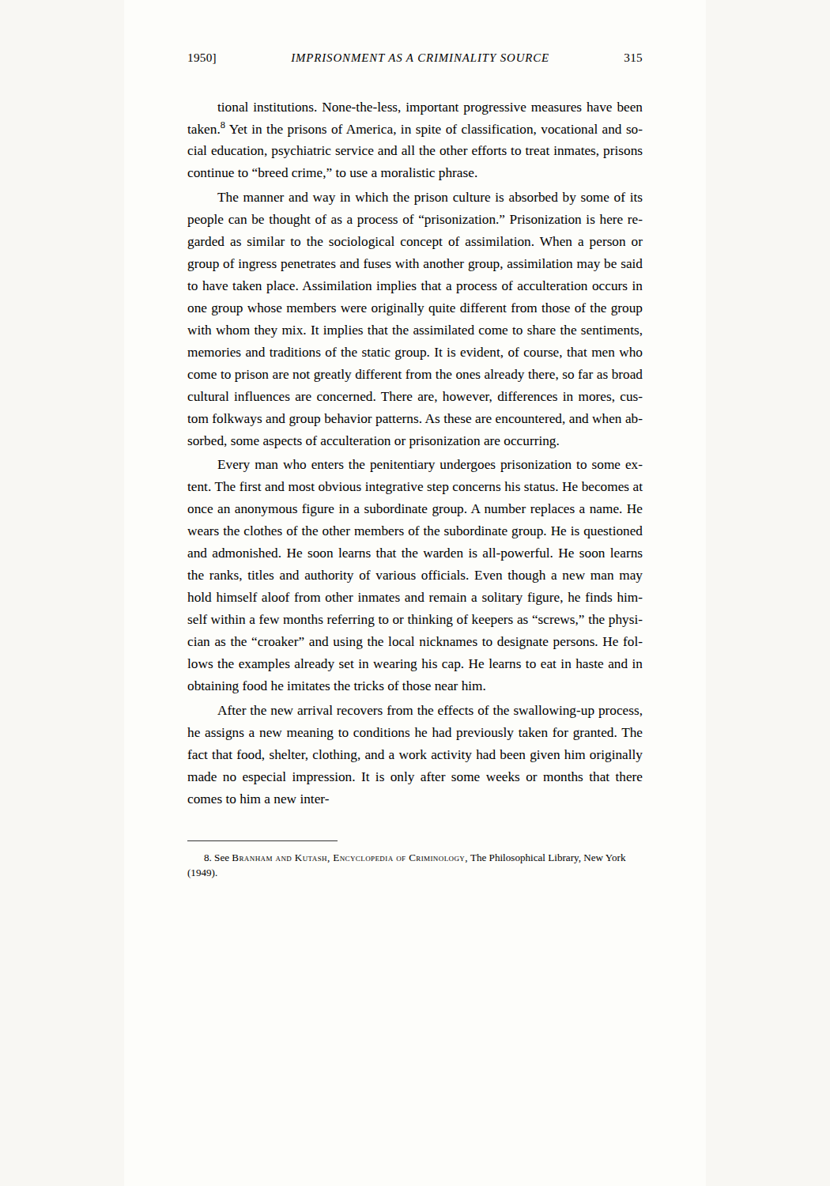1950] Imprisonment as a Criminality Source 315
tional institutions. None-the-less, important progressive measures have been taken.8 Yet in the prisons of America, in spite of classification, vocational and social education, psychiatric service and all the other efforts to treat inmates, prisons continue to “breed crime,” to use a moralistic phrase.
The manner and way in which the prison culture is absorbed by some of its people can be thought of as a process of “prisonization.” Prisonization is here regarded as similar to the sociological concept of assimilation. When a person or group of ingress penetrates and fuses with another group, assimilation may be said to have taken place. Assimilation implies that a process of acculteration occurs in one group whose members were originally quite different from those of the group with whom they mix. It implies that the assimilated come to share the sentiments, memories and traditions of the static group. It is evident, of course, that men who come to prison are not greatly different from the ones already there, so far as broad cultural influences are concerned. There are, however, differences in mores, custom folkways and group behavior patterns. As these are encountered, and when absorbed, some aspects of acculteration or prisonization are occurring.
Every man who enters the penitentiary undergoes prisonization to some extent. The first and most obvious integrative step concerns his status. He becomes at once an anonymous figure in a subordinate group. A number replaces a name. He wears the clothes of the other members of the subordinate group. He is questioned and admonished. He soon learns that the warden is all-powerful. He soon learns the ranks, titles and authority of various officials. Even though a new man may hold himself aloof from other inmates and remain a solitary figure, he finds himself within a few months referring to or thinking of keepers as “screws,” the physician as the “croaker” and using the local nicknames to designate persons. He follows the examples already set in wearing his cap. He learns to eat in haste and in obtaining food he imitates the tricks of those near him.
After the new arrival recovers from the effects of the swallowing-up process, he assigns a new meaning to conditions he had previously taken for granted. The fact that food, shelter, clothing, and a work activity had been given him originally made no especial impression. It is only after some weeks or months that there comes to him a new inter-
8. See Branham and Kutash, Encyclopedia of Criminology, The Philosophical Library, New York (1949).